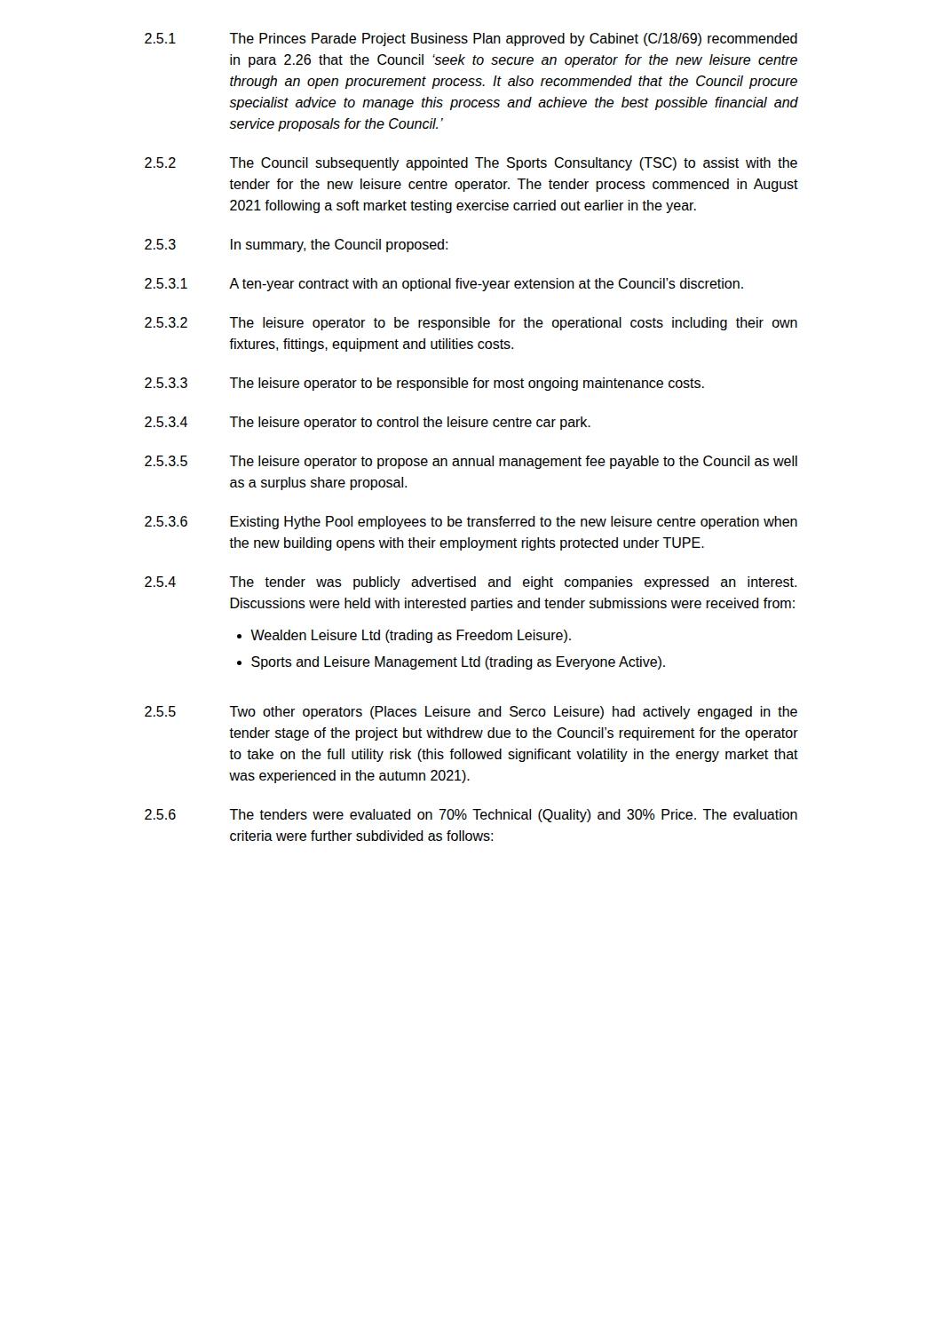2.5.1
The Princes Parade Project Business Plan approved by Cabinet (C/18/69) recommended in para 2.26 that the Council ‘seek to secure an operator for the new leisure centre through an open procurement process. It also recommended that the Council procure specialist advice to manage this process and achieve the best possible financial and service proposals for the Council.’
2.5.2
The Council subsequently appointed The Sports Consultancy (TSC) to assist with the tender for the new leisure centre operator. The tender process commenced in August 2021 following a soft market testing exercise carried out earlier in the year.
2.5.3
In summary, the Council proposed:
2.5.3.1
A ten-year contract with an optional five-year extension at the Council’s discretion.
2.5.3.2
The leisure operator to be responsible for the operational costs including their own fixtures, fittings, equipment and utilities costs.
2.5.3.3
The leisure operator to be responsible for most ongoing maintenance costs.
2.5.3.4
The leisure operator to control the leisure centre car park.
2.5.3.5
The leisure operator to propose an annual management fee payable to the Council as well as a surplus share proposal.
2.5.3.6
Existing Hythe Pool employees to be transferred to the new leisure centre operation when the new building opens with their employment rights protected under TUPE.
2.5.4
The tender was publicly advertised and eight companies expressed an interest. Discussions were held with interested parties and tender submissions were received from:
Wealden Leisure Ltd (trading as Freedom Leisure).
Sports and Leisure Management Ltd (trading as Everyone Active).
2.5.5
Two other operators (Places Leisure and Serco Leisure) had actively engaged in the tender stage of the project but withdrew due to the Council’s requirement for the operator to take on the full utility risk (this followed significant volatility in the energy market that was experienced in the autumn 2021).
2.5.6
The tenders were evaluated on 70% Technical (Quality) and 30% Price. The evaluation criteria were further subdivided as follows: